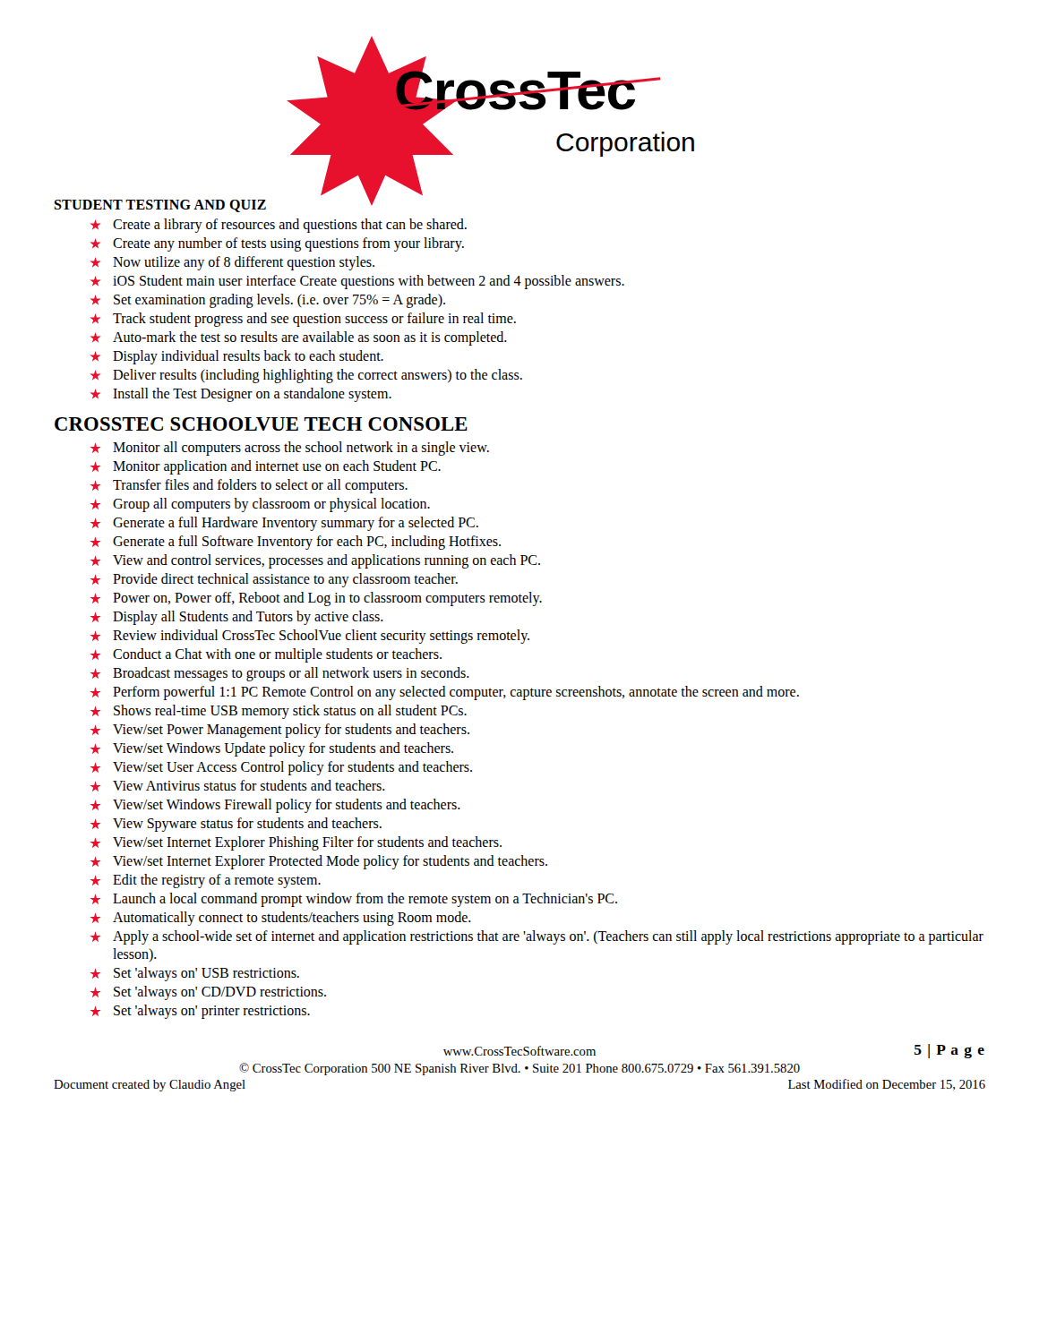CrossTec
Corporation
Student Testing and Quiz
Create a library of resources and questions that can be shared.
Create any number of tests using questions from your library.
Now utilize any of 8 different question styles.
iOS Student main user interface Create questions with between 2 and 4 possible answers.
Set examination grading levels. (i.e. over 75% = A grade).
Track student progress and see question success or failure in real time.
Auto-mark the test so results are available as soon as it is completed.
Display individual results back to each student.
Deliver results (including highlighting the correct answers) to the class.
Install the Test Designer on a standalone system.
CrossTec SchoolVue Tech Console
Monitor all computers across the school network in a single view.
Monitor application and internet use on each Student PC.
Transfer files and folders to select or all computers.
Group all computers by classroom or physical location.
Generate a full Hardware Inventory summary for a selected PC.
Generate a full Software Inventory for each PC, including Hotfixes.
View and control services, processes and applications running on each PC.
Provide direct technical assistance to any classroom teacher.
Power on, Power off, Reboot and Log in to classroom computers remotely.
Display all Students and Tutors by active class.
Review individual CrossTec SchoolVue client security settings remotely.
Conduct a Chat with one or multiple students or teachers.
Broadcast messages to groups or all network users in seconds.
Perform powerful 1:1 PC Remote Control on any selected computer, capture screenshots, annotate the screen and more.
Shows real-time USB memory stick status on all student PCs.
View/set Power Management policy for students and teachers.
View/set Windows Update policy for students and teachers.
View/set User Access Control policy for students and teachers.
View Antivirus status for students and teachers.
View/set Windows Firewall policy for students and teachers.
View Spyware status for students and teachers.
View/set Internet Explorer Phishing Filter for students and teachers.
View/set Internet Explorer Protected Mode policy for students and teachers.
Edit the registry of a remote system.
Launch a local command prompt window from the remote system on a Technician's PC.
Automatically connect to students/teachers using Room mode.
Apply a school-wide set of internet and application restrictions that are 'always on'. (Teachers can still apply local restrictions appropriate to a particular lesson).
Set 'always on' USB restrictions.
Set 'always on' CD/DVD restrictions.
Set 'always on' printer restrictions.
www.CrossTecSoftware.com 5 | P a g e
© CrossTec Corporation 500 NE Spanish River Blvd. • Suite 201 Phone 800.675.0729 • Fax 561.391.5820
Document created by Claudio Angel Last Modified on December 15, 2016